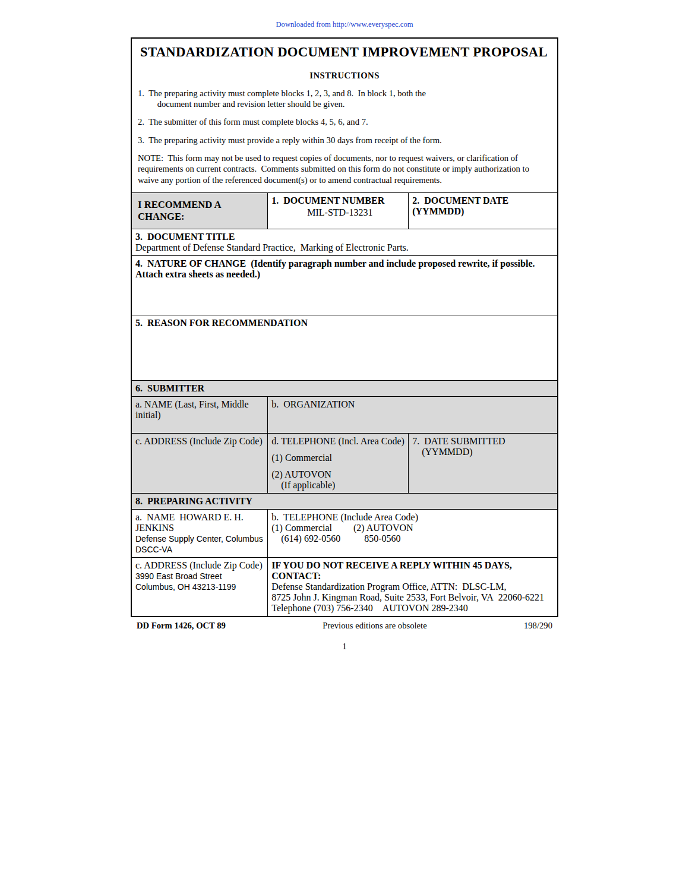Downloaded from http://www.everyspec.com
| STANDARDIZATION DOCUMENT IMPROVEMENT PROPOSAL |
| INSTRUCTIONS 1. The preparing activity must complete blocks 1, 2, 3, and 8. In block 1, both the document number and revision letter should be given. 2. The submitter of this form must complete blocks 4, 5, 6, and 7. 3. The preparing activity must provide a reply within 30 days from receipt of the form. NOTE: This form may not be used to request copies of documents, nor to request waivers, or clarification of requirements on current contracts. Comments submitted on this form do not constitute or imply authorization to waive any portion of the referenced document(s) or to amend contractual requirements. |
| I RECOMMEND A CHANGE: | 1. DOCUMENT NUMBER MIL-STD-13231 | 2. DOCUMENT DATE (YYMMDD) |
| 3. DOCUMENT TITLE Department of Defense Standard Practice, Marking of Electronic Parts. |
| 4. NATURE OF CHANGE (Identify paragraph number and include proposed rewrite, if possible. Attach extra sheets as needed.) |
| 5. REASON FOR RECOMMENDATION |
| 6. SUBMITTER |
| a. NAME (Last, First, Middle initial) | b. ORGANIZATION |
| c. ADDRESS (Include Zip Code) | d. TELEPHONE (Incl. Area Code) (1) Commercial (2) AUTOVON (If applicable) | 7. DATE SUBMITTED (YYMMDD) |
| 8. PREPARING ACTIVITY |
| a. NAME HOWARD E. H. JENKINS Defense Supply Center, Columbus DSCC-VA | b. TELEPHONE (Include Area Code) (1) Commercial (2) AUTOVON (614) 692-0560 850-0560 |
| c. ADDRESS (Include Zip Code) 3990 East Broad Street Columbus, OH 43213-1199 | IF YOU DO NOT RECEIVE A REPLY WITHIN 45 DAYS, CONTACT: Defense Standardization Program Office, ATTN: DLSC-LM, 8725 John J. Kingman Road, Suite 2533, Fort Belvoir, VA 22060-6221 Telephone (703) 756-2340 AUTOVON 289-2340 |
DD Form 1426, OCT 89 Previous editions are obsolete 198/290
1